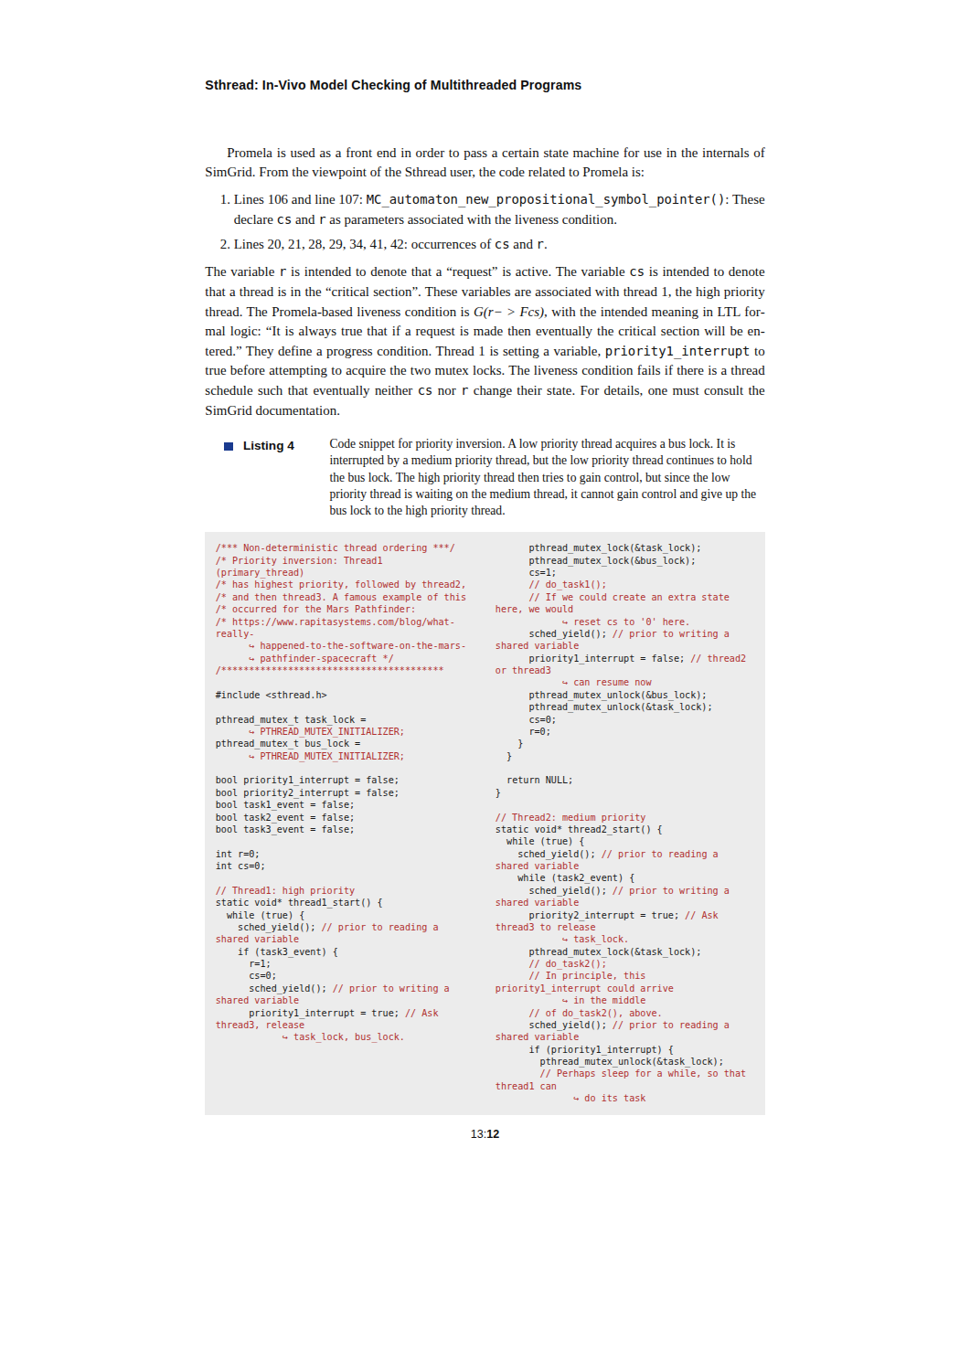Sthread: In-Vivo Model Checking of Multithreaded Programs
Promela is used as a front end in order to pass a certain state machine for use in the internals of SimGrid. From the viewpoint of the Sthread user, the code related to Promela is:
Lines 106 and line 107: MC_automaton_new_propositional_symbol_pointer(): These declare cs and r as parameters associated with the liveness condition.
Lines 20, 21, 28, 29, 34, 41, 42: occurrences of cs and r.
The variable r is intended to denote that a “request” is active. The variable cs is intended to denote that a thread is in the “critical section”. These variables are associated with thread 1, the high priority thread. The Promela-based liveness condition is G(r− > Fcs), with the intended meaning in LTL formal logic: “It is always true that if a request is made then eventually the critical section will be entered.” They define a progress condition. Thread 1 is setting a variable, priority1_interrupt to true before attempting to acquire the two mutex locks. The liveness condition fails if there is a thread schedule such that eventually neither cs nor r change their state. For details, one must consult the SimGrid documentation.
Listing 4
Code snippet for priority inversion. A low priority thread acquires a bus lock. It is interrupted by a medium priority thread, but the low priority thread continues to hold the bus lock. The high priority thread then tries to gain control, but since the low priority thread is waiting on the medium thread, it cannot gain control and give up the bus lock to the high priority thread.
/*** Non-deterministic thread ordering ***/
/* Priority inversion: Thread1 (primary_thread)
/* has highest priority, followed by thread2,
/* and then thread3. A famous example of this
/* occurred for the Mars Pathfinder:
/* https://www.rapitasystems.com/blog/what-really-
      ↪ happened-to-the-software-on-the-mars-
      ↪ pathfinder-spacecraft */
/****************************************

#include <sthread.h>

pthread_mutex_t task_lock =
      ↪ PTHREAD_MUTEX_INITIALIZER;
pthread_mutex_t bus_lock =
      ↪ PTHREAD_MUTEX_INITIALIZER;

bool priority1_interrupt = false;
bool priority2_interrupt = false;
bool task1_event = false;
bool task2_event = false;
bool task3_event = false;

int r=0;
int cs=0;

// Thread1: high priority
static void* thread1_start() {
  while (true) {
    sched_yield(); // prior to reading a shared variable
    if (task3_event) {
      r=1;
      cs=0;
      sched_yield(); // prior to writing a shared variable
      priority1_interrupt = true; // Ask thread3, release
            ↪ task_lock, bus_lock.
      pthread_mutex_lock(&task_lock);
      pthread_mutex_lock(&bus_lock);
      cs=1;
      // do_task1();
      // If we could create an extra state here, we would
            ↪ reset cs to '0' here.
      sched_yield(); // prior to writing a shared variable
      priority1_interrupt = false; // thread2 or thread3
            ↪ can resume now
      pthread_mutex_unlock(&bus_lock);
      pthread_mutex_unlock(&task_lock);
      cs=0;
      r=0;
    }
  }

  return NULL;
}

// Thread2: medium priority
static void* thread2_start() {
  while (true) {
    sched_yield(); // prior to reading a shared variable
    while (task2_event) {
      sched_yield(); // prior to writing a shared variable
      priority2_interrupt = true; // Ask thread3 to release
            ↪ task_lock.
      pthread_mutex_lock(&task_lock);
      // do_task2();
      // In principle, this priority1_interrupt could arrive
            ↪ in the middle
      // of do_task2(), above.
      sched_yield(); // prior to reading a shared variable
      if (priority1_interrupt) {
        pthread_mutex_unlock(&task_lock);
        // Perhaps sleep for a while, so that thread1 can
              ↪ do its task
13:12